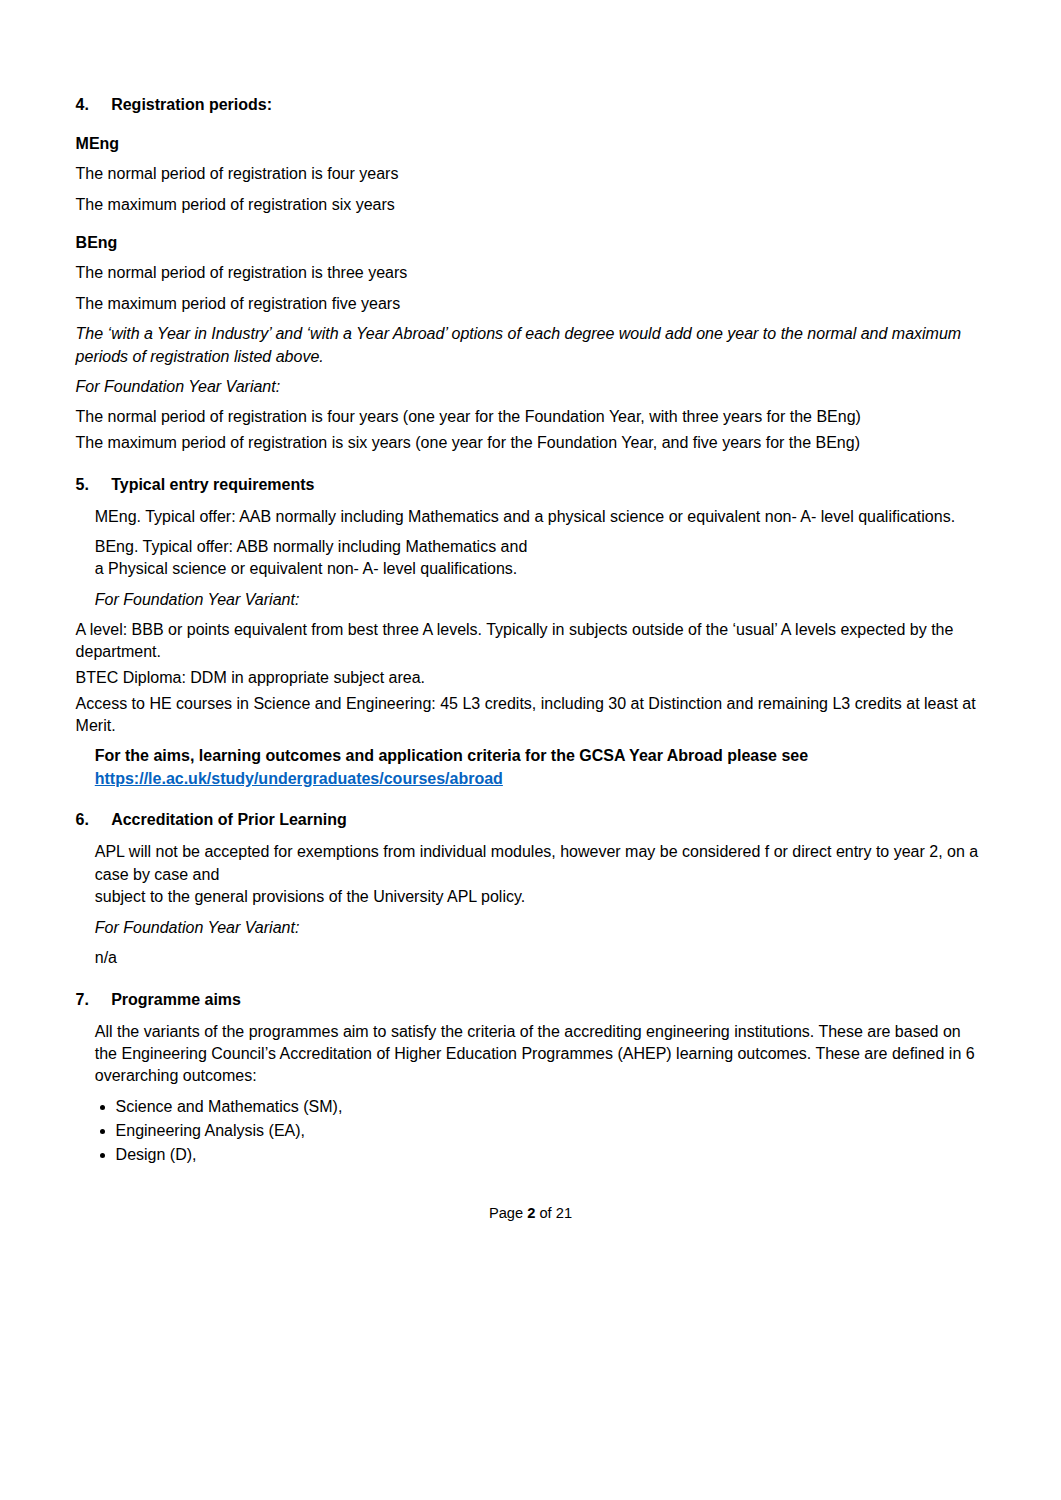4. Registration periods:
MEng
The normal period of registration is four years
The maximum period of registration six years
BEng
The normal period of registration is three years
The maximum period of registration five years
The ‘with a Year in Industry’ and ‘with a Year Abroad’ options of each degree would add one year to the normal and maximum periods of registration listed above.
For Foundation Year Variant:
The normal period of registration is four years (one year for the Foundation Year, with three years for the BEng)
The maximum period of registration is six years (one year for the Foundation Year, and five years for the BEng)
5. Typical entry requirements
MEng. Typical offer: AAB normally including Mathematics and a physical science or equivalent non- A- level qualifications.
BEng. Typical offer: ABB normally including Mathematics and
a Physical science or equivalent non- A- level qualifications.
For Foundation Year Variant:
A level: BBB or points equivalent from best three A levels. Typically in subjects outside of the ‘usual’ A levels expected by the department.
BTEC Diploma: DDM in appropriate subject area.
Access to HE courses in Science and Engineering: 45 L3 credits, including 30 at Distinction and remaining L3 credits at least at Merit.
For the aims, learning outcomes and application criteria for the GCSA Year Abroad please see https://le.ac.uk/study/undergraduates/courses/abroad
6. Accreditation of Prior Learning
APL will not be accepted for exemptions from individual modules, however may be considered f or direct entry to year 2, on a case by case and
subject to the general provisions of the University APL policy.
For Foundation Year Variant:
n/a
7. Programme aims
All the variants of the programmes aim to satisfy the criteria of the accrediting engineering institutions. These are based on the Engineering Council’s Accreditation of Higher Education Programmes (AHEP) learning outcomes. These are defined in 6 overarching outcomes:
Science and Mathematics (SM),
Engineering Analysis (EA),
Design (D),
Page 2 of 21